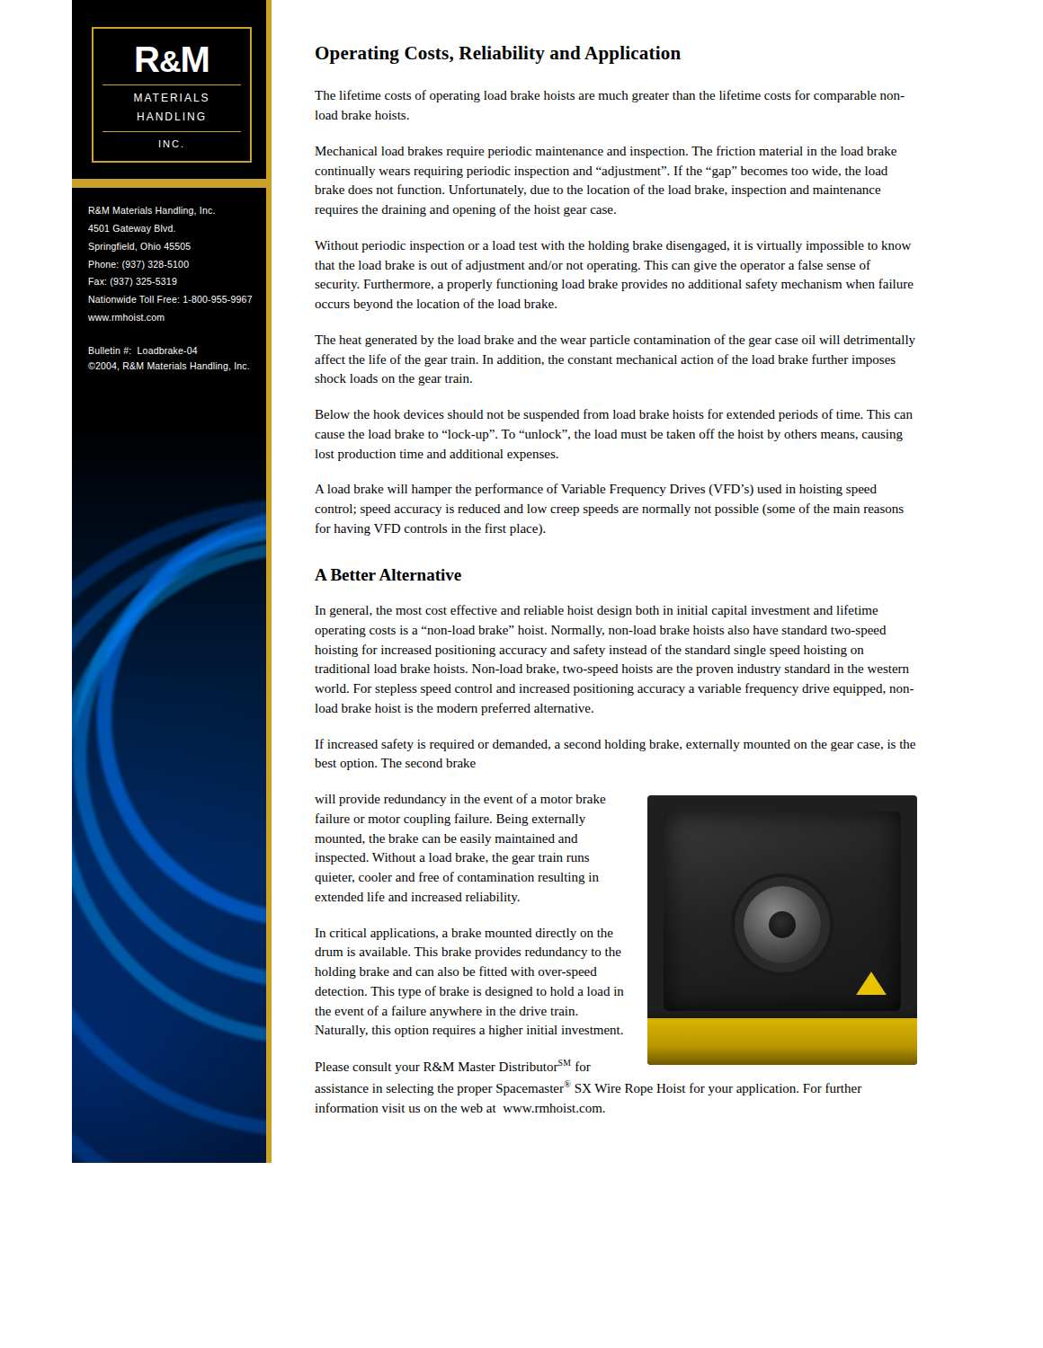R&M
MATERIALS
HANDLING
INC.
R&M Materials Handling, Inc.
4501 Gateway Blvd.
Springfield, Ohio 45505
Phone: (937) 328-5100
Fax: (937) 325-5319
Nationwide Toll Free: 1-800-955-9967
www.rmhoist.com
Bulletin #: Loadbrake-04
©2004, R&M Materials Handling, Inc.
Operating Costs, Reliability and Application
The lifetime costs of operating load brake hoists are much greater than the lifetime costs for comparable non-load brake hoists.
Mechanical load brakes require periodic maintenance and inspection. The friction material in the load brake continually wears requiring periodic inspection and “adjustment”. If the “gap” becomes too wide, the load brake does not function. Unfortunately, due to the location of the load brake, inspection and maintenance requires the draining and opening of the hoist gear case.
Without periodic inspection or a load test with the holding brake disengaged, it is virtually impossible to know that the load brake is out of adjustment and/or not operating. This can give the operator a false sense of security. Furthermore, a properly functioning load brake provides no additional safety mechanism when failure occurs beyond the location of the load brake.
The heat generated by the load brake and the wear particle contamination of the gear case oil will detrimentally affect the life of the gear train. In addition, the constant mechanical action of the load brake further imposes shock loads on the gear train.
Below the hook devices should not be suspended from load brake hoists for extended periods of time. This can cause the load brake to “lock-up”. To “unlock”, the load must be taken off the hoist by others means, causing lost production time and additional expenses.
A load brake will hamper the performance of Variable Frequency Drives (VFD’s) used in hoisting speed control; speed accuracy is reduced and low creep speeds are normally not possible (some of the main reasons for having VFD controls in the first place).
A Better Alternative
In general, the most cost effective and reliable hoist design both in initial capital investment and lifetime operating costs is a “non-load brake” hoist. Normally, non-load brake hoists also have standard two-speed hoisting for increased positioning accuracy and safety instead of the standard single speed hoisting on traditional load brake hoists. Non-load brake, two-speed hoists are the proven industry standard in the western world. For stepless speed control and increased positioning accuracy a variable frequency drive equipped, non-load brake hoist is the modern preferred alternative.
If increased safety is required or demanded, a second holding brake, externally mounted on the gear case, is the best option. The second brake
will provide redundancy in the event of a motor brake failure or motor coupling failure. Being externally mounted, the brake can be easily maintained and inspected. Without a load brake, the gear train runs quieter, cooler and free of contamination resulting in extended life and increased reliability.
In critical applications, a brake mounted directly on the drum is available. This brake provides redundancy to the holding brake and can also be fitted with over-speed detection. This type of brake is designed to hold a load in the event of a failure anywhere in the drive train. Naturally, this option requires a higher initial investment.
Please consult your R&M Master DistributorSM for assistance in selecting the proper Spacemaster® SX Wire Rope Hoist for your application. For further information visit us on the web at www.rmhoist.com.